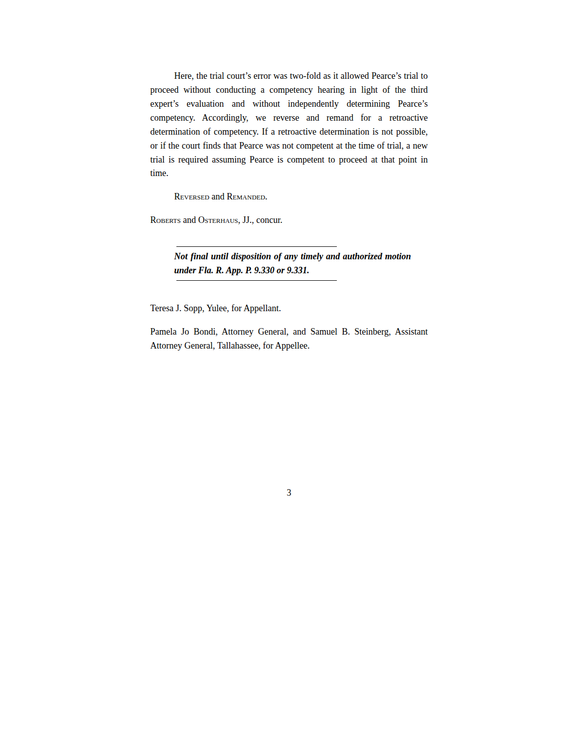Here, the trial court’s error was two-fold as it allowed Pearce’s trial to proceed without conducting a competency hearing in light of the third expert’s evaluation and without independently determining Pearce’s competency. Accordingly, we reverse and remand for a retroactive determination of competency. If a retroactive determination is not possible, or if the court finds that Pearce was not competent at the time of trial, a new trial is required assuming Pearce is competent to proceed at that point in time.
Reversed and Remanded.
Roberts and Osterhaus, JJ., concur.
Not final until disposition of any timely and authorized motion under Fla. R. App. P. 9.330 or 9.331.
Teresa J. Sopp, Yulee, for Appellant.
Pamela Jo Bondi, Attorney General, and Samuel B. Steinberg, Assistant Attorney General, Tallahassee, for Appellee.
3